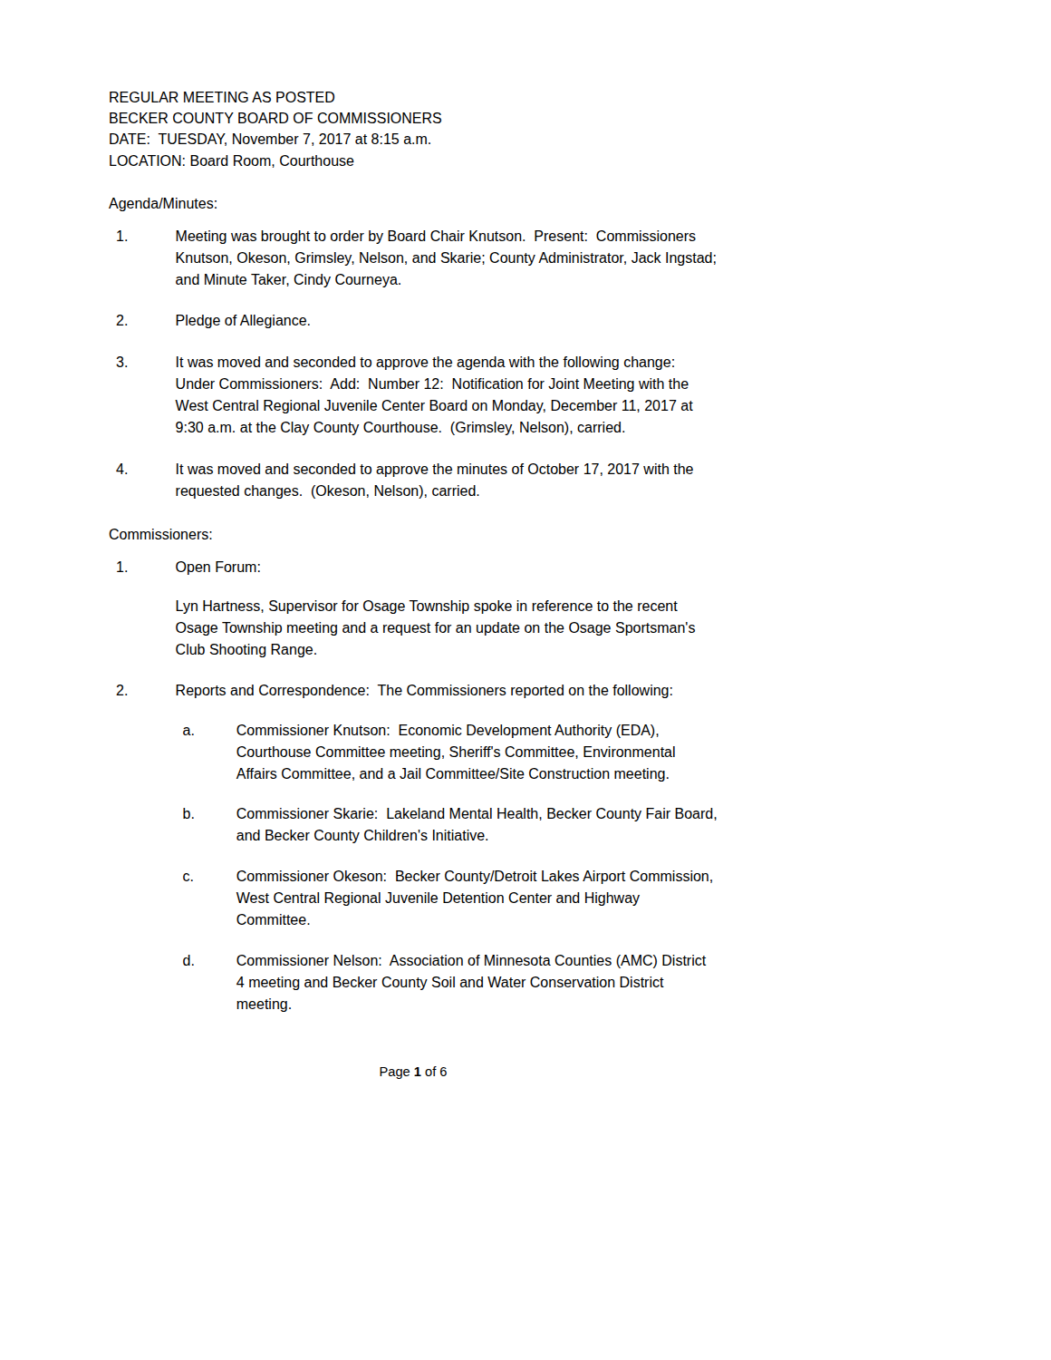REGULAR MEETING AS POSTED
BECKER COUNTY BOARD OF COMMISSIONERS
DATE: TUESDAY, November 7, 2017 at 8:15 a.m.
LOCATION: Board Room, Courthouse
Agenda/Minutes:
Meeting was brought to order by Board Chair Knutson. Present: Commissioners Knutson, Okeson, Grimsley, Nelson, and Skarie; County Administrator, Jack Ingstad; and Minute Taker, Cindy Courneya.
Pledge of Allegiance.
It was moved and seconded to approve the agenda with the following change: Under Commissioners: Add: Number 12: Notification for Joint Meeting with the West Central Regional Juvenile Center Board on Monday, December 11, 2017 at 9:30 a.m. at the Clay County Courthouse. (Grimsley, Nelson), carried.
It was moved and seconded to approve the minutes of October 17, 2017 with the requested changes. (Okeson, Nelson), carried.
Commissioners:
Open Forum:
Lyn Hartness, Supervisor for Osage Township spoke in reference to the recent Osage Township meeting and a request for an update on the Osage Sportsman's Club Shooting Range.
Reports and Correspondence: The Commissioners reported on the following:
Commissioner Knutson: Economic Development Authority (EDA), Courthouse Committee meeting, Sheriff's Committee, Environmental Affairs Committee, and a Jail Committee/Site Construction meeting.
Commissioner Skarie: Lakeland Mental Health, Becker County Fair Board, and Becker County Children's Initiative.
Commissioner Okeson: Becker County/Detroit Lakes Airport Commission, West Central Regional Juvenile Detention Center and Highway Committee.
Commissioner Nelson: Association of Minnesota Counties (AMC) District 4 meeting and Becker County Soil and Water Conservation District meeting.
Page 1 of 6